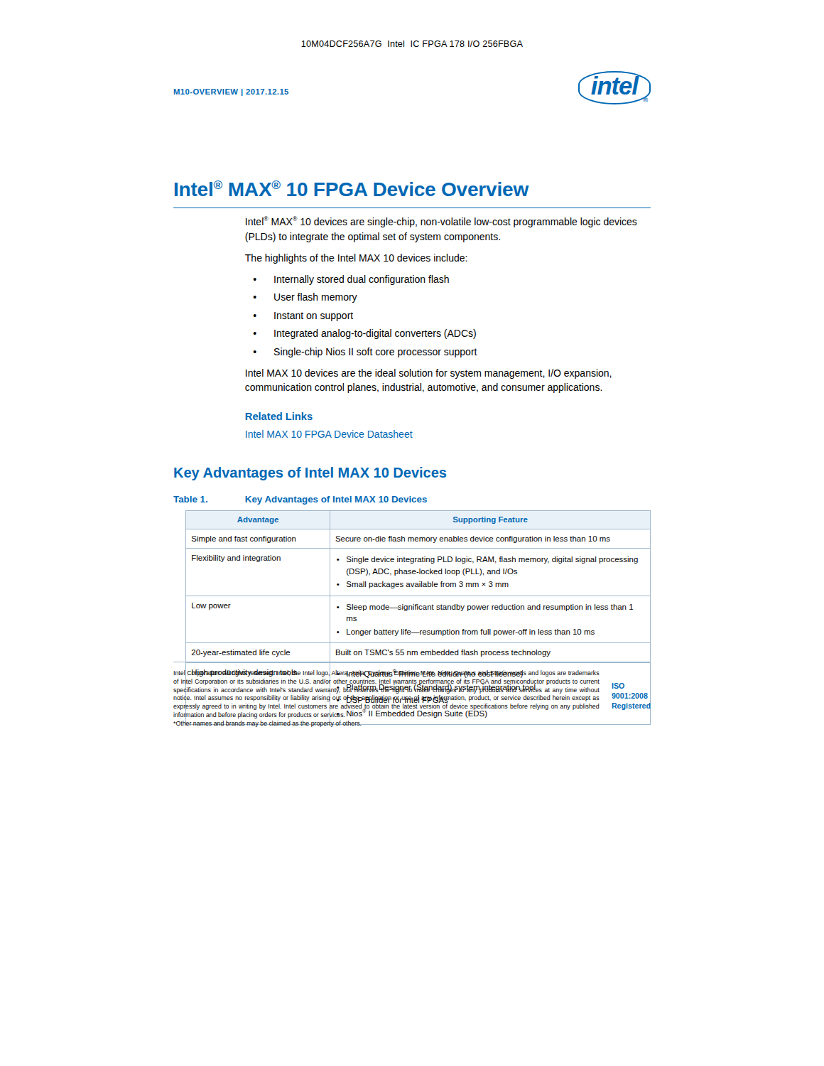10M04DCF256A7G Intel IC FPGA 178 I/O 256FBGA
M10-OVERVIEW | 2017.12.15
intel®
Intel® MAX® 10 FPGA Device Overview
Intel® MAX® 10 devices are single-chip, non-volatile low-cost programmable logic devices (PLDs) to integrate the optimal set of system components.
The highlights of the Intel MAX 10 devices include:
Internally stored dual configuration flash
User flash memory
Instant on support
Integrated analog-to-digital converters (ADCs)
Single-chip Nios II soft core processor support
Intel MAX 10 devices are the ideal solution for system management, I/O expansion, communication control planes, industrial, automotive, and consumer applications.
Related Links
Intel MAX 10 FPGA Device Datasheet
Key Advantages of Intel MAX 10 Devices
Table 1. Key Advantages of Intel MAX 10 Devices
| Advantage | Supporting Feature |
| --- | --- |
| Simple and fast configuration | Secure on-die flash memory enables device configuration in less than 10 ms |
| Flexibility and integration | Single device integrating PLD logic, RAM, flash memory, digital signal processing (DSP), ADC, phase-locked loop (PLL), and I/Os Small packages available from 3 mm × 3 mm |
| Low power | Sleep mode—significant standby power reduction and resumption in less than 1 ms Longer battery life—resumption from full power-off in less than 10 ms |
| 20-year-estimated life cycle | Built on TSMC's 55 nm embedded flash process technology |
| High productivity design tools | Intel Quartus ® Prime Lite edition (no cost license) Platform Designer (Standard) system integration tool DSP Builder for Intel FPGAs Nios ® II Embedded Design Suite (EDS) |
Intel Corporation. All rights reserved. Intel, the Intel logo, Altera, Arria, Cyclone, Enpirion, MAX, Nios, Quartus and Stratix words and logos are trademarks of Intel Corporation or its subsidiaries in the U.S. and/or other countries. Intel warrants performance of its FPGA and semiconductor products to current specifications in accordance with Intel's standard warranty, but reserves the right to make changes to any products and services at any time without notice. Intel assumes no responsibility or liability arising out of the application or use of any information, product, or service described herein except as expressly agreed to in writing by Intel. Intel customers are advised to obtain the latest version of device specifications before relying on any published information and before placing orders for products or services.
*Other names and brands may be claimed as the property of others.
ISO
9001:2008
Registered